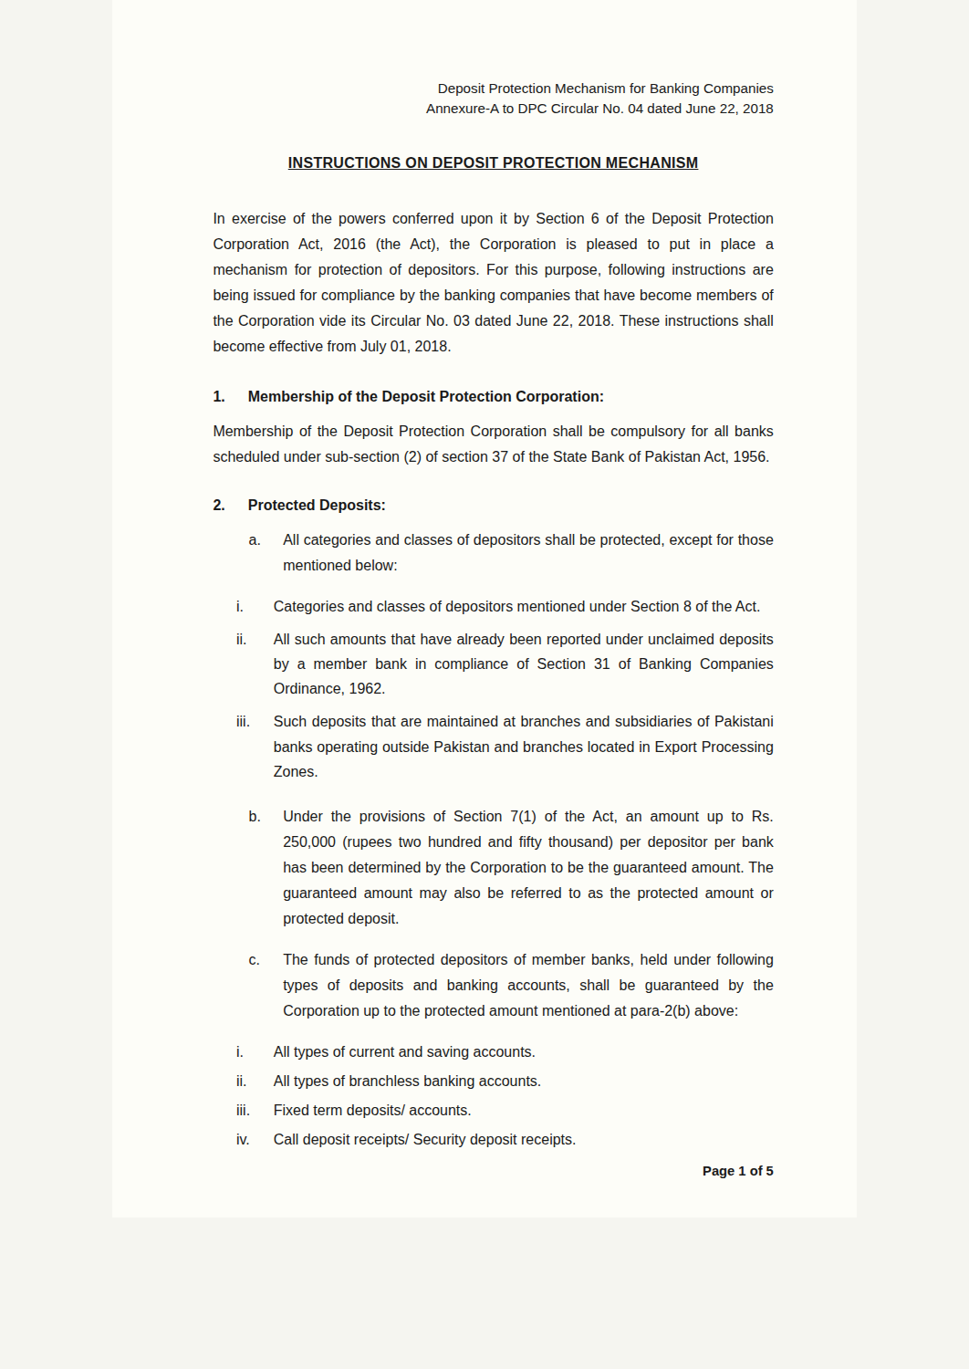Deposit Protection Mechanism for Banking Companies
Annexure-A to DPC Circular No. 04 dated June 22, 2018
INSTRUCTIONS ON DEPOSIT PROTECTION MECHANISM
In exercise of the powers conferred upon it by Section 6 of the Deposit Protection Corporation Act, 2016 (the Act), the Corporation is pleased to put in place a mechanism for protection of depositors. For this purpose, following instructions are being issued for compliance by the banking companies that have become members of the Corporation vide its Circular No. 03 dated June 22, 2018. These instructions shall become effective from July 01, 2018.
1. Membership of the Deposit Protection Corporation:
Membership of the Deposit Protection Corporation shall be compulsory for all banks scheduled under sub-section (2) of section 37 of the State Bank of Pakistan Act, 1956.
2. Protected Deposits:
a. All categories and classes of depositors shall be protected, except for those mentioned below:
i. Categories and classes of depositors mentioned under Section 8 of the Act.
ii. All such amounts that have already been reported under unclaimed deposits by a member bank in compliance of Section 31 of Banking Companies Ordinance, 1962.
iii. Such deposits that are maintained at branches and subsidiaries of Pakistani banks operating outside Pakistan and branches located in Export Processing Zones.
b. Under the provisions of Section 7(1) of the Act, an amount up to Rs. 250,000 (rupees two hundred and fifty thousand) per depositor per bank has been determined by the Corporation to be the guaranteed amount. The guaranteed amount may also be referred to as the protected amount or protected deposit.
c. The funds of protected depositors of member banks, held under following types of deposits and banking accounts, shall be guaranteed by the Corporation up to the protected amount mentioned at para-2(b) above:
i. All types of current and saving accounts.
ii. All types of branchless banking accounts.
iii. Fixed term deposits/ accounts.
iv. Call deposit receipts/ Security deposit receipts.
Page 1 of 5